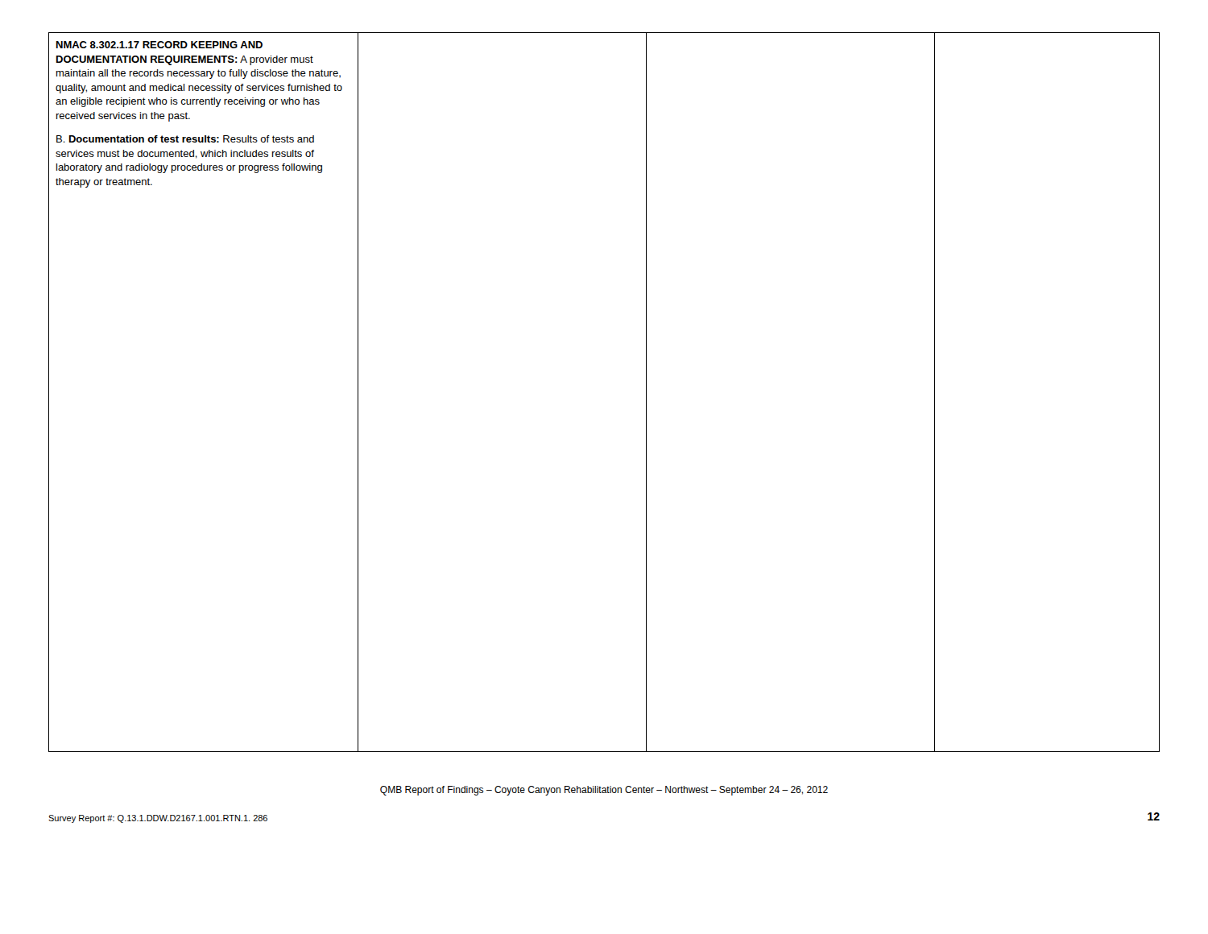| NMAC 8.302.1.17 RECORD KEEPING AND DOCUMENTATION REQUIREMENTS: A provider must maintain all the records necessary to fully disclose the nature, quality, amount and medical necessity of services furnished to an eligible recipient who is currently receiving or who has received services in the past. B. Documentation of test results: Results of tests and services must be documented, which includes results of laboratory and radiology procedures or progress following therapy or treatment. | | | |
QMB Report of Findings – Coyote Canyon Rehabilitation Center – Northwest – September 24 – 26, 2012
Survey Report #: Q.13.1.DDW.D2167.1.001.RTN.1. 286
12